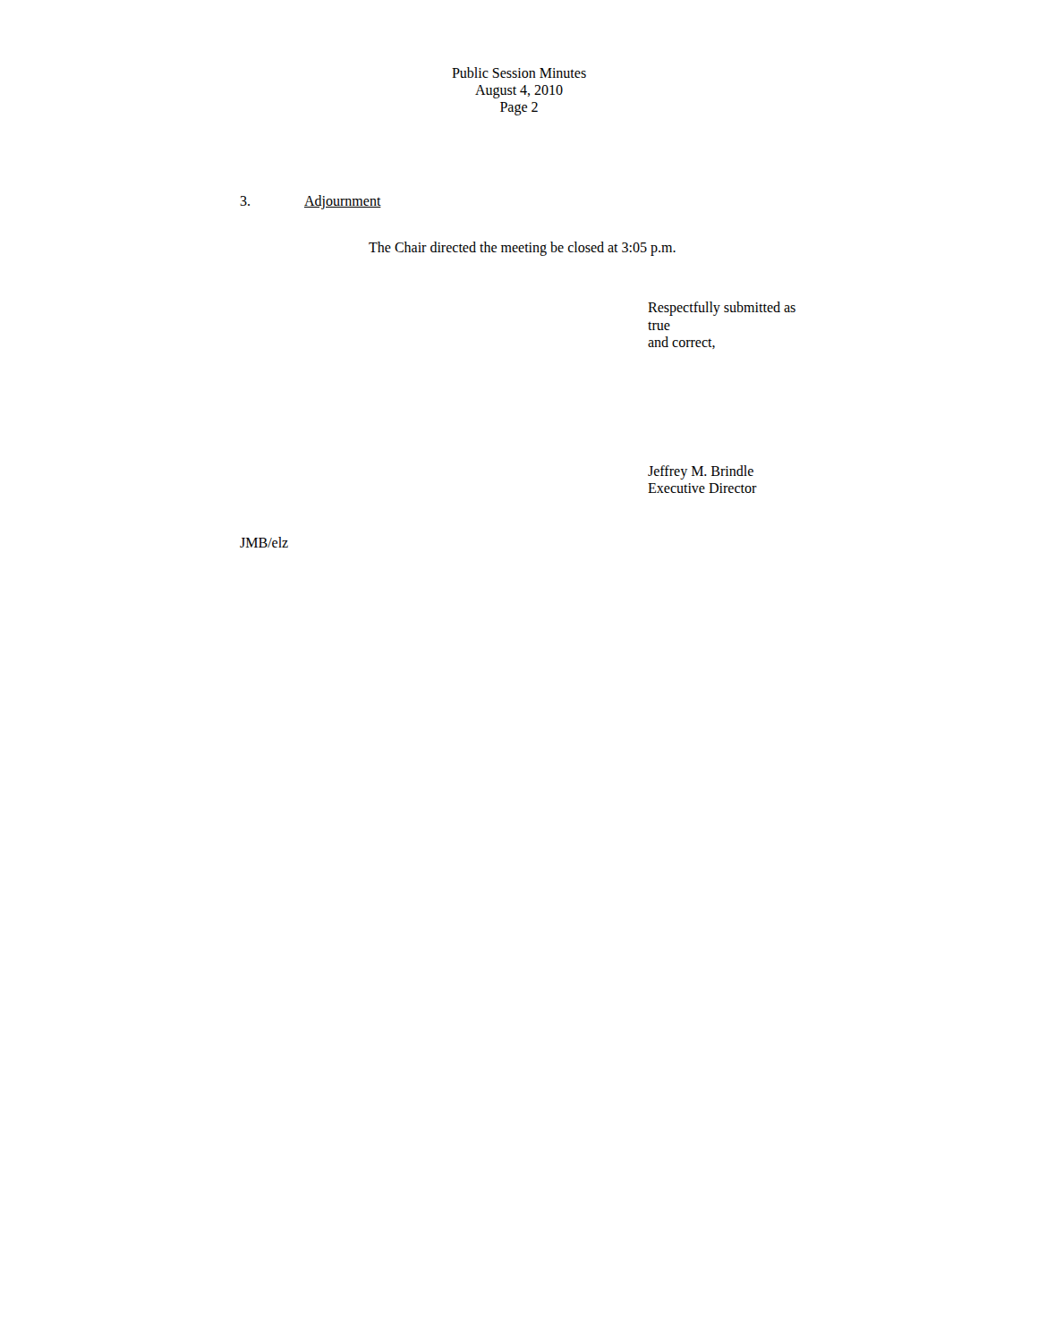Public Session Minutes
August 4, 2010
Page 2
3. Adjournment
The Chair directed the meeting be closed at 3:05 p.m.
Respectfully submitted as true
and correct,
Jeffrey M. Brindle
Executive Director
JMB/elz